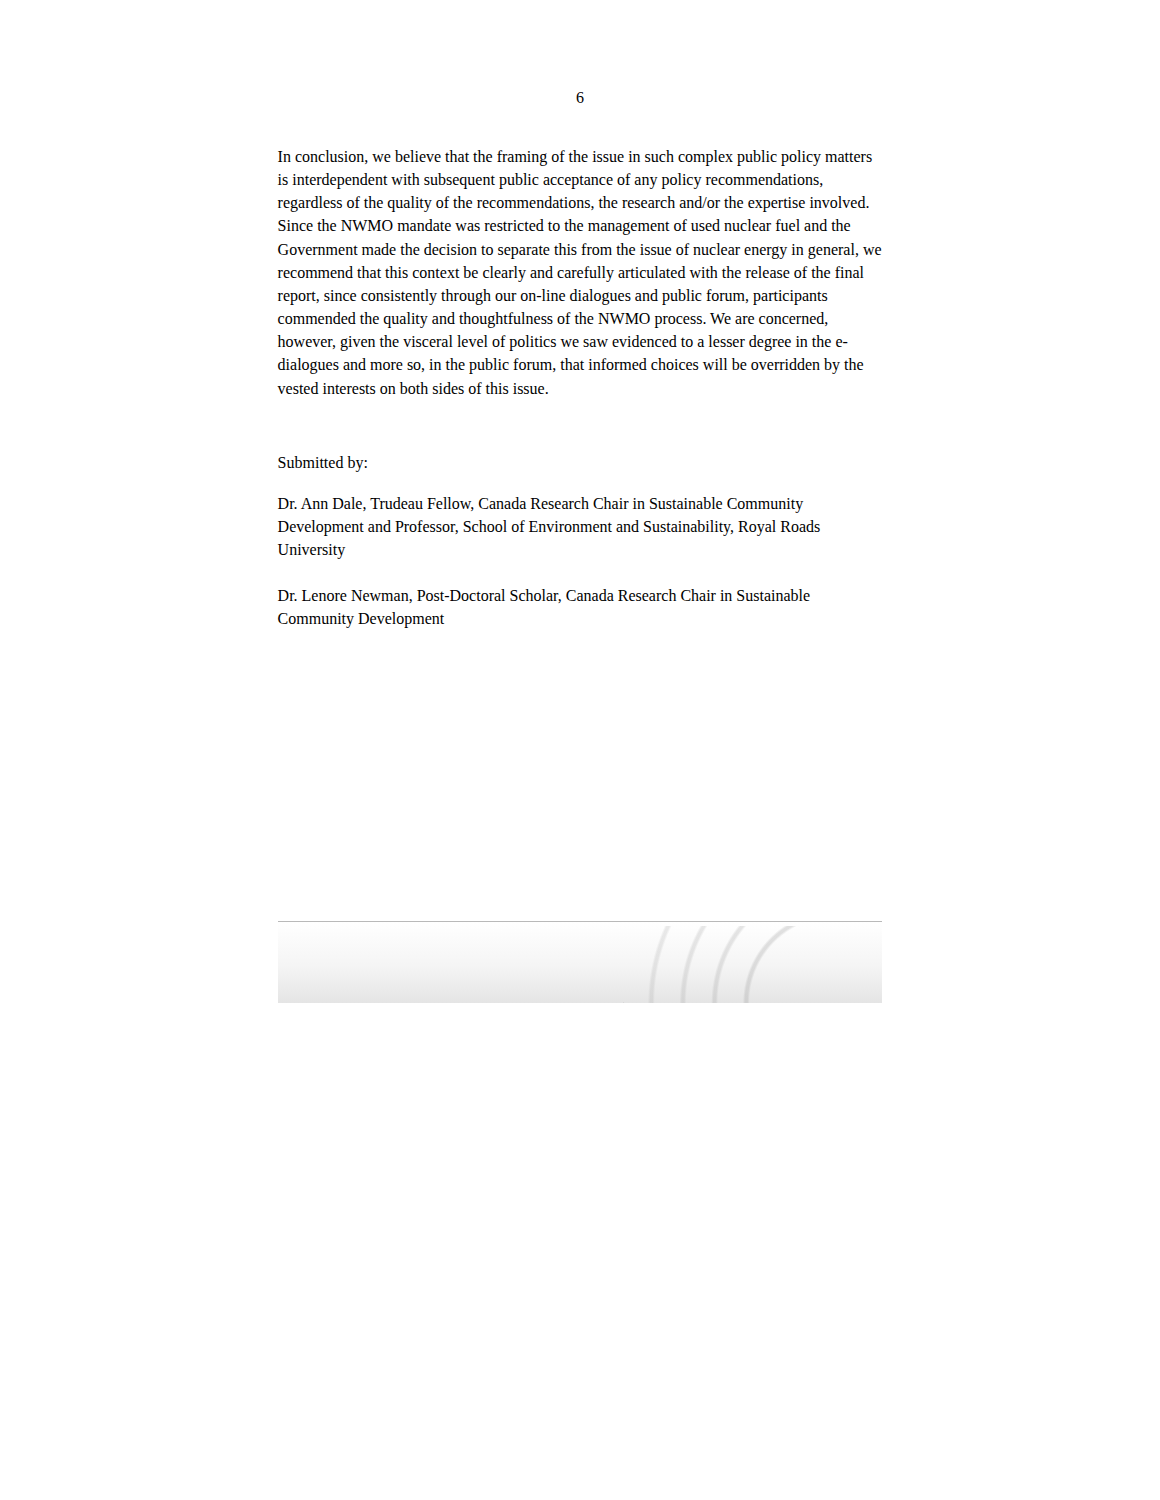6
In conclusion, we believe that the framing of the issue in such complex public policy matters is interdependent with subsequent public acceptance of any policy recommendations, regardless of the quality of the recommendations, the research and/or the expertise involved. Since the NWMO mandate was restricted to the management of used nuclear fuel and the Government made the decision to separate this from the issue of nuclear energy in general, we recommend that this context be clearly and carefully articulated with the release of the final report, since consistently through our on-line dialogues and public forum, participants commended the quality and thoughtfulness of the NWMO process. We are concerned, however, given the visceral level of politics we saw evidenced to a lesser degree in the e-dialogues and more so, in the public forum, that informed choices will be overridden by the vested interests on both sides of this issue.
Submitted by:
Dr. Ann Dale, Trudeau Fellow, Canada Research Chair in Sustainable Community Development and Professor, School of Environment and Sustainability, Royal Roads University
Dr. Lenore Newman, Post-Doctoral Scholar, Canada Research Chair in Sustainable Community Development